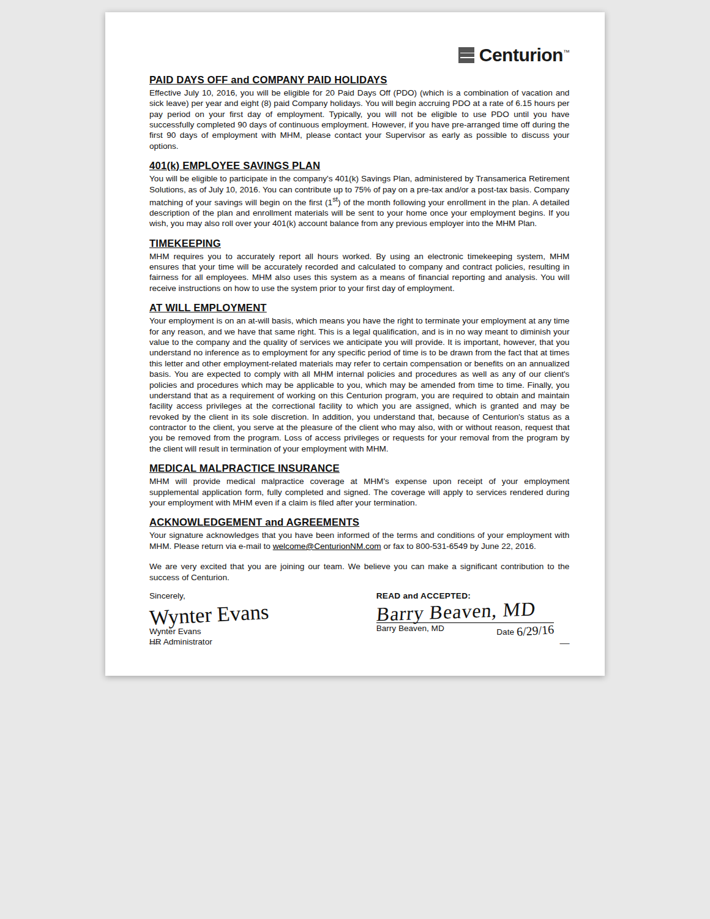Centurion™
PAID DAYS OFF and COMPANY PAID HOLIDAYS
Effective July 10, 2016, you will be eligible for 20 Paid Days Off (PDO) (which is a combination of vacation and sick leave) per year and eight (8) paid Company holidays. You will begin accruing PDO at a rate of 6.15 hours per pay period on your first day of employment. Typically, you will not be eligible to use PDO until you have successfully completed 90 days of continuous employment. However, if you have pre-arranged time off during the first 90 days of employment with MHM, please contact your Supervisor as early as possible to discuss your options.
401(k) EMPLOYEE SAVINGS PLAN
You will be eligible to participate in the company's 401(k) Savings Plan, administered by Transamerica Retirement Solutions, as of July 10, 2016. You can contribute up to 75% of pay on a pre-tax and/or a post-tax basis. Company matching of your savings will begin on the first (1st) of the month following your enrollment in the plan. A detailed description of the plan and enrollment materials will be sent to your home once your employment begins. If you wish, you may also roll over your 401(k) account balance from any previous employer into the MHM Plan.
TIMEKEEPING
MHM requires you to accurately report all hours worked. By using an electronic timekeeping system, MHM ensures that your time will be accurately recorded and calculated to company and contract policies, resulting in fairness for all employees. MHM also uses this system as a means of financial reporting and analysis. You will receive instructions on how to use the system prior to your first day of employment.
AT WILL EMPLOYMENT
Your employment is on an at-will basis, which means you have the right to terminate your employment at any time for any reason, and we have that same right. This is a legal qualification, and is in no way meant to diminish your value to the company and the quality of services we anticipate you will provide. It is important, however, that you understand no inference as to employment for any specific period of time is to be drawn from the fact that at times this letter and other employment-related materials may refer to certain compensation or benefits on an annualized basis. You are expected to comply with all MHM internal policies and procedures as well as any of our client's policies and procedures which may be applicable to you, which may be amended from time to time. Finally, you understand that as a requirement of working on this Centurion program, you are required to obtain and maintain facility access privileges at the correctional facility to which you are assigned, which is granted and may be revoked by the client in its sole discretion. In addition, you understand that, because of Centurion's status as a contractor to the client, you serve at the pleasure of the client who may also, with or without reason, request that you be removed from the program. Loss of access privileges or requests for your removal from the program by the client will result in termination of your employment with MHM.
MEDICAL MALPRACTICE INSURANCE
MHM will provide medical malpractice coverage at MHM's expense upon receipt of your employment supplemental application form, fully completed and signed. The coverage will apply to services rendered during your employment with MHM even if a claim is filed after your termination.
ACKNOWLEDGEMENT and AGREEMENTS
Your signature acknowledges that you have been informed of the terms and conditions of your employment with MHM. Please return via e-mail to welcome@CenturionNM.com or fax to 800-531-6549 by June 22, 2016.
We are very excited that you are joining our team. We believe you can make a significant contribution to the success of Centurion.
Sincerely,
Wynter Evans
Wynter Evans
HR Administrator
READ and ACCEPTED:
Barry Beaven, MD
Barry Beaven, MD Date6/29/16
— —